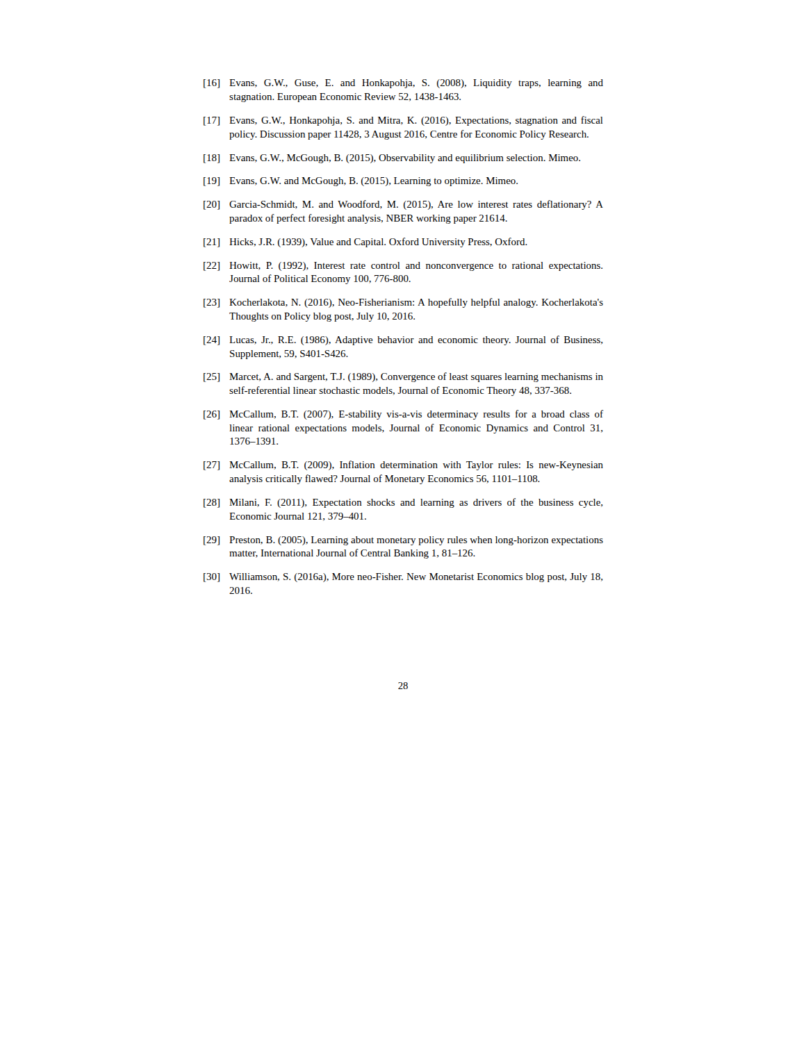[16] Evans, G.W., Guse, E. and Honkapohja, S. (2008), Liquidity traps, learning and stagnation. European Economic Review 52, 1438-1463.
[17] Evans, G.W., Honkapohja, S. and Mitra, K. (2016), Expectations, stagnation and fiscal policy. Discussion paper 11428, 3 August 2016, Centre for Economic Policy Research.
[18] Evans, G.W., McGough, B. (2015), Observability and equilibrium selection. Mimeo.
[19] Evans, G.W. and McGough, B. (2015), Learning to optimize. Mimeo.
[20] Garcia-Schmidt, M. and Woodford, M. (2015), Are low interest rates deflationary? A paradox of perfect foresight analysis, NBER working paper 21614.
[21] Hicks, J.R. (1939), Value and Capital. Oxford University Press, Oxford.
[22] Howitt, P. (1992), Interest rate control and nonconvergence to rational expectations. Journal of Political Economy 100, 776-800.
[23] Kocherlakota, N. (2016), Neo-Fisherianism: A hopefully helpful analogy. Kocherlakota's Thoughts on Policy blog post, July 10, 2016.
[24] Lucas, Jr., R.E. (1986), Adaptive behavior and economic theory. Journal of Business, Supplement, 59, S401-S426.
[25] Marcet, A. and Sargent, T.J. (1989), Convergence of least squares learning mechanisms in self-referential linear stochastic models, Journal of Economic Theory 48, 337-368.
[26] McCallum, B.T. (2007), E-stability vis-a-vis determinacy results for a broad class of linear rational expectations models, Journal of Economic Dynamics and Control 31, 1376–1391.
[27] McCallum, B.T. (2009), Inflation determination with Taylor rules: Is new-Keynesian analysis critically flawed? Journal of Monetary Economics 56, 1101–1108.
[28] Milani, F. (2011), Expectation shocks and learning as drivers of the business cycle, Economic Journal 121, 379–401.
[29] Preston, B. (2005), Learning about monetary policy rules when long-horizon expectations matter, International Journal of Central Banking 1, 81–126.
[30] Williamson, S. (2016a), More neo-Fisher. New Monetarist Economics blog post, July 18, 2016.
28